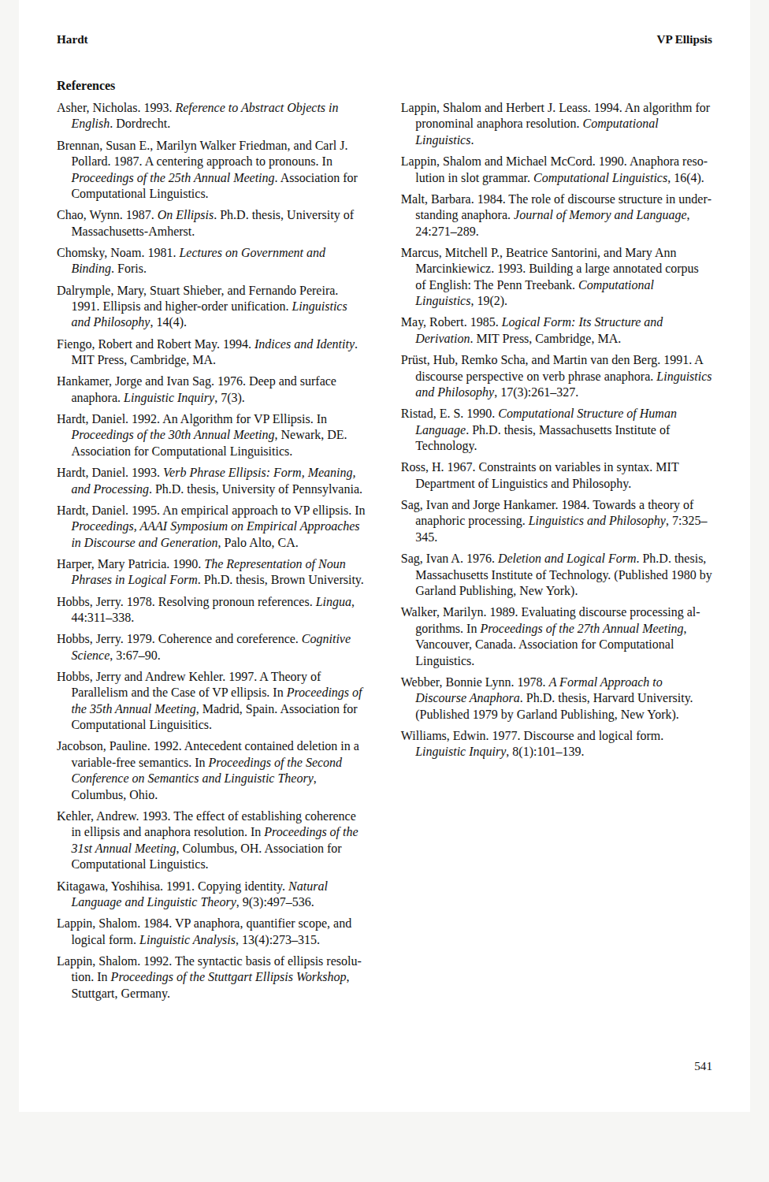Hardt VP Ellipsis
References
Asher, Nicholas. 1993. Reference to Abstract Objects in English. Dordrecht.
Brennan, Susan E., Marilyn Walker Friedman, and Carl J. Pollard. 1987. A centering approach to pronouns. In Proceedings of the 25th Annual Meeting. Association for Computational Linguistics.
Chao, Wynn. 1987. On Ellipsis. Ph.D. thesis, University of Massachusetts-Amherst.
Chomsky, Noam. 1981. Lectures on Government and Binding. Foris.
Dalrymple, Mary, Stuart Shieber, and Fernando Pereira. 1991. Ellipsis and higher-order unification. Linguistics and Philosophy, 14(4).
Fiengo, Robert and Robert May. 1994. Indices and Identity. MIT Press, Cambridge, MA.
Hankamer, Jorge and Ivan Sag. 1976. Deep and surface anaphora. Linguistic Inquiry, 7(3).
Hardt, Daniel. 1992. An Algorithm for VP Ellipsis. In Proceedings of the 30th Annual Meeting, Newark, DE. Association for Computational Linguisitics.
Hardt, Daniel. 1993. Verb Phrase Ellipsis: Form, Meaning, and Processing. Ph.D. thesis, University of Pennsylvania.
Hardt, Daniel. 1995. An empirical approach to VP ellipsis. In Proceedings, AAAI Symposium on Empirical Approaches in Discourse and Generation, Palo Alto, CA.
Harper, Mary Patricia. 1990. The Representation of Noun Phrases in Logical Form. Ph.D. thesis, Brown University.
Hobbs, Jerry. 1978. Resolving pronoun references. Lingua, 44:311–338.
Hobbs, Jerry. 1979. Coherence and coreference. Cognitive Science, 3:67–90.
Hobbs, Jerry and Andrew Kehler. 1997. A Theory of Parallelism and the Case of VP ellipsis. In Proceedings of the 35th Annual Meeting, Madrid, Spain. Association for Computational Linguisitics.
Jacobson, Pauline. 1992. Antecedent contained deletion in a variable-free semantics. In Proceedings of the Second Conference on Semantics and Linguistic Theory, Columbus, Ohio.
Kehler, Andrew. 1993. The effect of establishing coherence in ellipsis and anaphora resolution. In Proceedings of the 31st Annual Meeting, Columbus, OH. Association for Computational Linguistics.
Kitagawa, Yoshihisa. 1991. Copying identity. Natural Language and Linguistic Theory, 9(3):497–536.
Lappin, Shalom. 1984. VP anaphora, quantifier scope, and logical form. Linguistic Analysis, 13(4):273–315.
Lappin, Shalom. 1992. The syntactic basis of ellipsis resolution. In Proceedings of the Stuttgart Ellipsis Workshop, Stuttgart, Germany.
Lappin, Shalom and Herbert J. Leass. 1994. An algorithm for pronominal anaphora resolution. Computational Linguistics.
Lappin, Shalom and Michael McCord. 1990. Anaphora resolution in slot grammar. Computational Linguistics, 16(4).
Malt, Barbara. 1984. The role of discourse structure in understanding anaphora. Journal of Memory and Language, 24:271–289.
Marcus, Mitchell P., Beatrice Santorini, and Mary Ann Marcinkiewicz. 1993. Building a large annotated corpus of English: The Penn Treebank. Computational Linguistics, 19(2).
May, Robert. 1985. Logical Form: Its Structure and Derivation. MIT Press, Cambridge, MA.
Prüst, Hub, Remko Scha, and Martin van den Berg. 1991. A discourse perspective on verb phrase anaphora. Linguistics and Philosophy, 17(3):261–327.
Ristad, E. S. 1990. Computational Structure of Human Language. Ph.D. thesis, Massachusetts Institute of Technology.
Ross, H. 1967. Constraints on variables in syntax. MIT Department of Linguistics and Philosophy.
Sag, Ivan and Jorge Hankamer. 1984. Towards a theory of anaphoric processing. Linguistics and Philosophy, 7:325–345.
Sag, Ivan A. 1976. Deletion and Logical Form. Ph.D. thesis, Massachusetts Institute of Technology. (Published 1980 by Garland Publishing, New York).
Walker, Marilyn. 1989. Evaluating discourse processing algorithms. In Proceedings of the 27th Annual Meeting, Vancouver, Canada. Association for Computational Linguistics.
Webber, Bonnie Lynn. 1978. A Formal Approach to Discourse Anaphora. Ph.D. thesis, Harvard University. (Published 1979 by Garland Publishing, New York).
Williams, Edwin. 1977. Discourse and logical form. Linguistic Inquiry, 8(1):101–139.
541